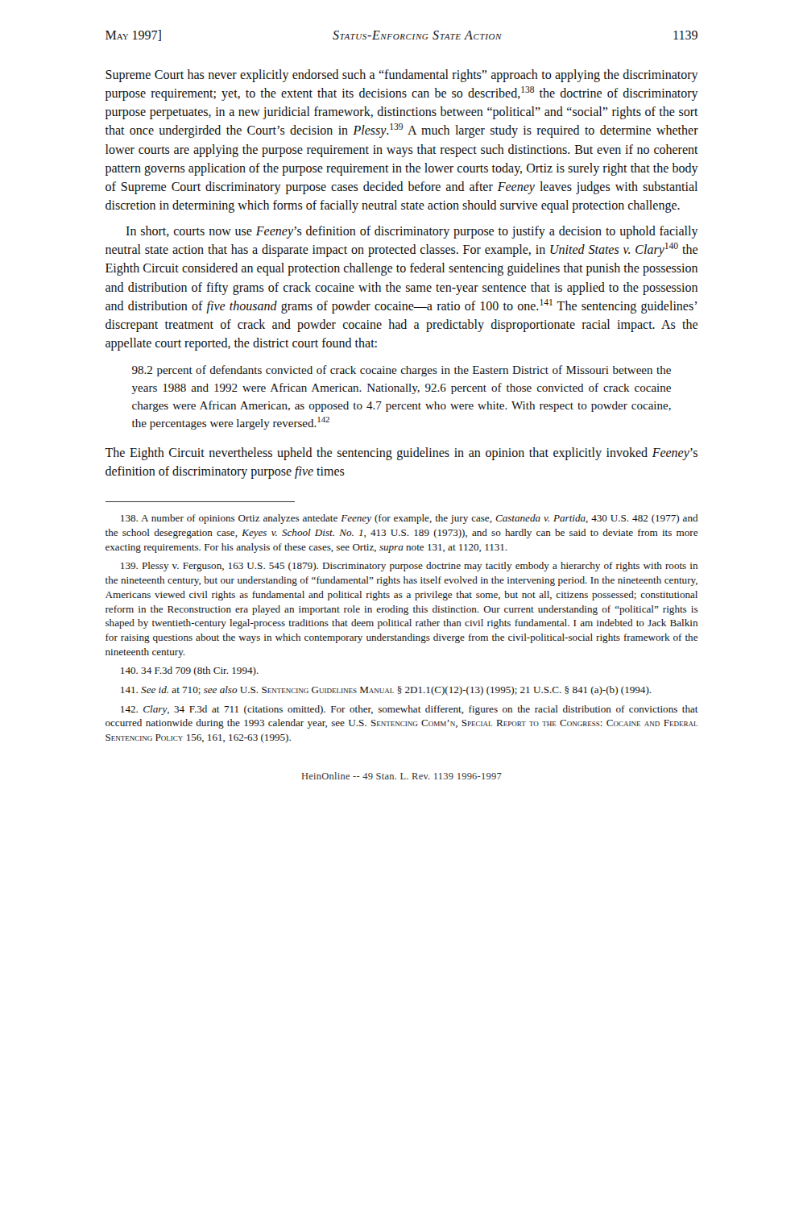May 1997] Status-Enforcing State Action 1139
Supreme Court has never explicitly endorsed such a “fundamental rights” approach to applying the discriminatory purpose requirement; yet, to the extent that its decisions can be so described,138 the doctrine of discriminatory purpose perpetuates, in a new juridicial framework, distinctions between “political” and “social” rights of the sort that once undergirded the Court’s decision in Plessy.139 A much larger study is required to determine whether lower courts are applying the purpose requirement in ways that respect such distinctions. But even if no coherent pattern governs application of the purpose requirement in the lower courts today, Ortiz is surely right that the body of Supreme Court discriminatory purpose cases decided before and after Feeney leaves judges with substantial discretion in determining which forms of facially neutral state action should survive equal protection challenge.
In short, courts now use Feeney’s definition of discriminatory purpose to justify a decision to uphold facially neutral state action that has a disparate impact on protected classes. For example, in United States v. Clary140 the Eighth Circuit considered an equal protection challenge to federal sentencing guidelines that punish the possession and distribution of fifty grams of crack cocaine with the same ten-year sentence that is applied to the possession and distribution of five thousand grams of powder cocaine—a ratio of 100 to one.141 The sentencing guidelines’ discrepant treatment of crack and powder cocaine had a predictably disproportionate racial impact. As the appellate court reported, the district court found that:
98.2 percent of defendants convicted of crack cocaine charges in the Eastern District of Missouri between the years 1988 and 1992 were African American. Nationally, 92.6 percent of those convicted of crack cocaine charges were African American, as opposed to 4.7 percent who were white. With respect to powder cocaine, the percentages were largely reversed.142
The Eighth Circuit nevertheless upheld the sentencing guidelines in an opinion that explicitly invoked Feeney’s definition of discriminatory purpose five times
138. A number of opinions Ortiz analyzes antedate Feeney (for example, the jury case, Castaneda v. Partida, 430 U.S. 482 (1977) and the school desegregation case, Keyes v. School Dist. No. 1, 413 U.S. 189 (1973)), and so hardly can be said to deviate from its more exacting requirements. For his analysis of these cases, see Ortiz, supra note 131, at 1120, 1131.
139. Plessy v. Ferguson, 163 U.S. 545 (1879). Discriminatory purpose doctrine may tacitly embody a hierarchy of rights with roots in the nineteenth century, but our understanding of “fundamental” rights has itself evolved in the intervening period. In the nineteenth century, Americans viewed civil rights as fundamental and political rights as a privilege that some, but not all, citizens possessed; constitutional reform in the Reconstruction era played an important role in eroding this distinction. Our current understanding of “political” rights is shaped by twentieth-century legal-process traditions that deem political rather than civil rights fundamental. I am indebted to Jack Balkin for raising questions about the ways in which contemporary understandings diverge from the civil-political-social rights framework of the nineteenth century.
140. 34 F.3d 709 (8th Cir. 1994).
141. See id. at 710; see also U.S. Sentencing Guidelines Manual § 2D1.1(C)(12)-(13) (1995); 21 U.S.C. § 841 (a)-(b) (1994).
142. Clary, 34 F.3d at 711 (citations omitted). For other, somewhat different, figures on the racial distribution of convictions that occurred nationwide during the 1993 calendar year, see U.S. Sentencing Comm’n, Special Report to the Congress: Cocaine and Federal Sentencing Policy 156, 161, 162-63 (1995).
HeinOnline -- 49 Stan. L. Rev. 1139 1996-1997